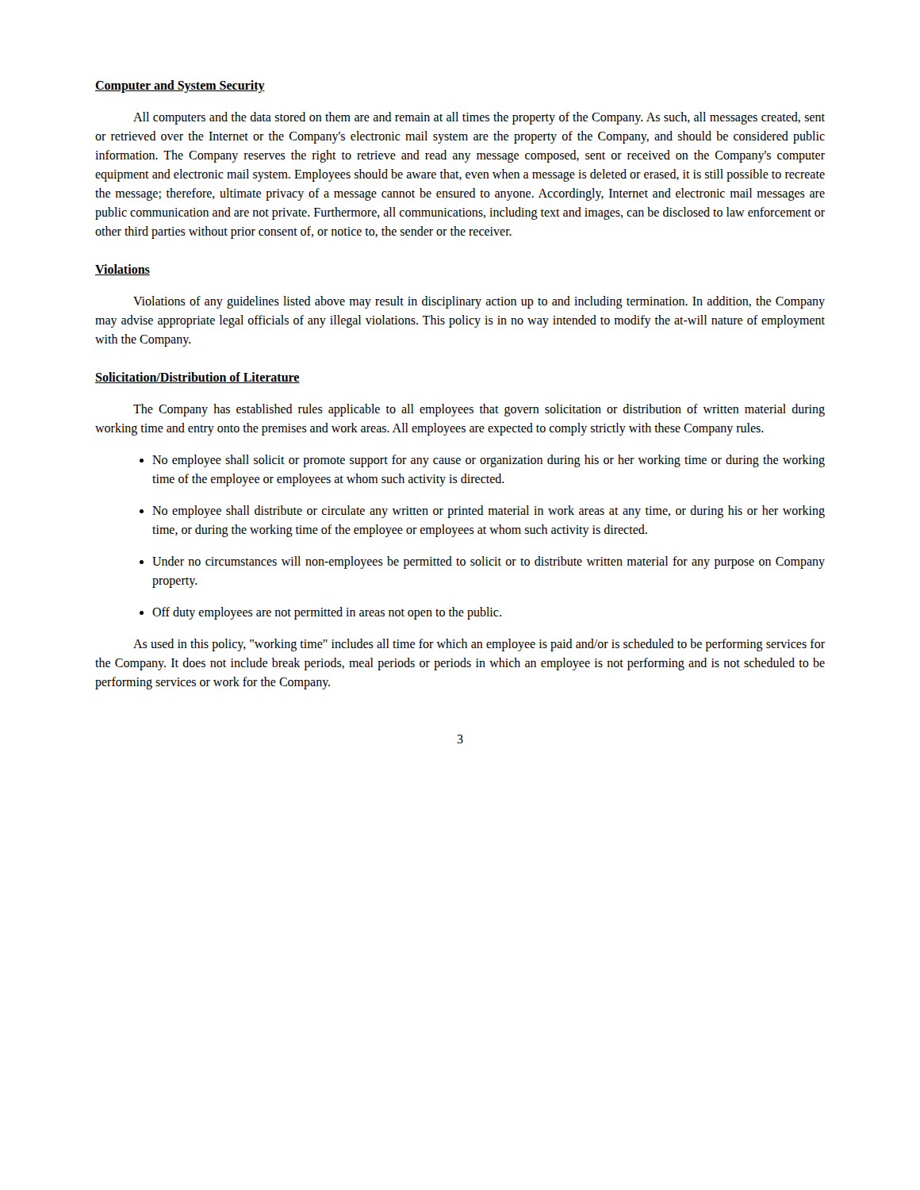Computer and System Security
All computers and the data stored on them are and remain at all times the property of the Company. As such, all messages created, sent or retrieved over the Internet or the Company's electronic mail system are the property of the Company, and should be considered public information. The Company reserves the right to retrieve and read any message composed, sent or received on the Company's computer equipment and electronic mail system. Employees should be aware that, even when a message is deleted or erased, it is still possible to recreate the message; therefore, ultimate privacy of a message cannot be ensured to anyone. Accordingly, Internet and electronic mail messages are public communication and are not private. Furthermore, all communications, including text and images, can be disclosed to law enforcement or other third parties without prior consent of, or notice to, the sender or the receiver.
Violations
Violations of any guidelines listed above may result in disciplinary action up to and including termination. In addition, the Company may advise appropriate legal officials of any illegal violations. This policy is in no way intended to modify the at-will nature of employment with the Company.
Solicitation/Distribution of Literature
The Company has established rules applicable to all employees that govern solicitation or distribution of written material during working time and entry onto the premises and work areas. All employees are expected to comply strictly with these Company rules.
No employee shall solicit or promote support for any cause or organization during his or her working time or during the working time of the employee or employees at whom such activity is directed.
No employee shall distribute or circulate any written or printed material in work areas at any time, or during his or her working time, or during the working time of the employee or employees at whom such activity is directed.
Under no circumstances will non-employees be permitted to solicit or to distribute written material for any purpose on Company property.
Off duty employees are not permitted in areas not open to the public.
As used in this policy, "working time" includes all time for which an employee is paid and/or is scheduled to be performing services for the Company. It does not include break periods, meal periods or periods in which an employee is not performing and is not scheduled to be performing services or work for the Company.
3